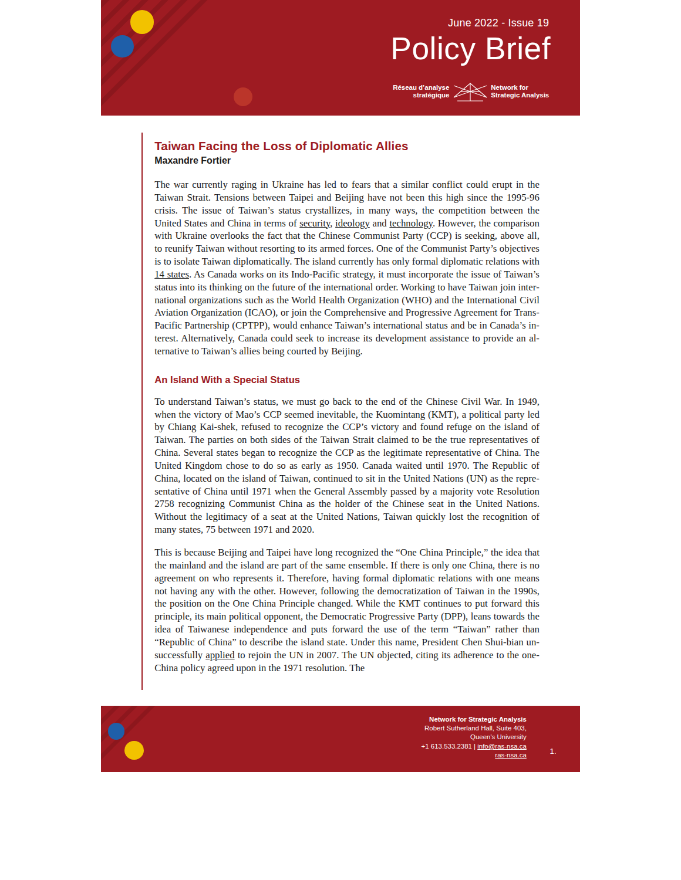June 2022 - Issue 19
Policy Brief
Réseau d’analyse
stratégique
Network for
Strategic Analysis
Taiwan Facing the Loss of Diplomatic Allies
Maxandre Fortier
The war currently raging in Ukraine has led to fears that a similar conflict could erupt in the Taiwan Strait. Tensions between Taipei and Beijing have not been this high since the 1995-96 crisis. The issue of Taiwan’s status crystallizes, in many ways, the competition between the United States and China in terms of security, ideology and technology. However, the comparison with Ukraine overlooks the fact that the Chinese Communist Party (CCP) is seeking, above all, to reunify Taiwan without resorting to its armed forces. One of the Communist Party’s objectives is to isolate Taiwan diplomatically. The island currently has only formal diplomatic relations with 14 states. As Canada works on its Indo-Pacific strategy, it must incorporate the issue of Taiwan’s status into its thinking on the future of the international order. Working to have Taiwan join international organizations such as the World Health Organization (WHO) and the International Civil Aviation Organization (ICAO), or join the Comprehensive and Progressive Agreement for Trans-Pacific Partnership (CPTPP), would enhance Taiwan’s international status and be in Canada’s interest. Alternatively, Canada could seek to increase its development assistance to provide an alternative to Taiwan’s allies being courted by Beijing.
An Island With a Special Status
To understand Taiwan’s status, we must go back to the end of the Chinese Civil War. In 1949, when the victory of Mao’s CCP seemed inevitable, the Kuomintang (KMT), a political party led by Chiang Kai-shek, refused to recognize the CCP’s victory and found refuge on the island of Taiwan. The parties on both sides of the Taiwan Strait claimed to be the true representatives of China. Several states began to recognize the CCP as the legitimate representative of China. The United Kingdom chose to do so as early as 1950. Canada waited until 1970. The Republic of China, located on the island of Taiwan, continued to sit in the United Nations (UN) as the representative of China until 1971 when the General Assembly passed by a majority vote Resolution 2758 recognizing Communist China as the holder of the Chinese seat in the United Nations. Without the legitimacy of a seat at the United Nations, Taiwan quickly lost the recognition of many states, 75 between 1971 and 2020.
This is because Beijing and Taipei have long recognized the “One China Principle,” the idea that the mainland and the island are part of the same ensemble. If there is only one China, there is no agreement on who represents it. Therefore, having formal diplomatic relations with one means not having any with the other. However, following the democratization of Taiwan in the 1990s, the position on the One China Principle changed. While the KMT continues to put forward this principle, its main political opponent, the Democratic Progressive Party (DPP), leans towards the idea of Taiwanese independence and puts forward the use of the term “Taiwan” rather than “Republic of China” to describe the island state. Under this name, President Chen Shui-bian unsuccessfully applied to rejoin the UN in 2007. The UN objected, citing its adherence to the one-China policy agreed upon in the 1971 resolution. The
Network for Strategic Analysis
Robert Sutherland Hall, Suite 403,
Queen's University
+1 613.533.2381 | info@ras-nsa.ca
ras-nsa.ca
1.